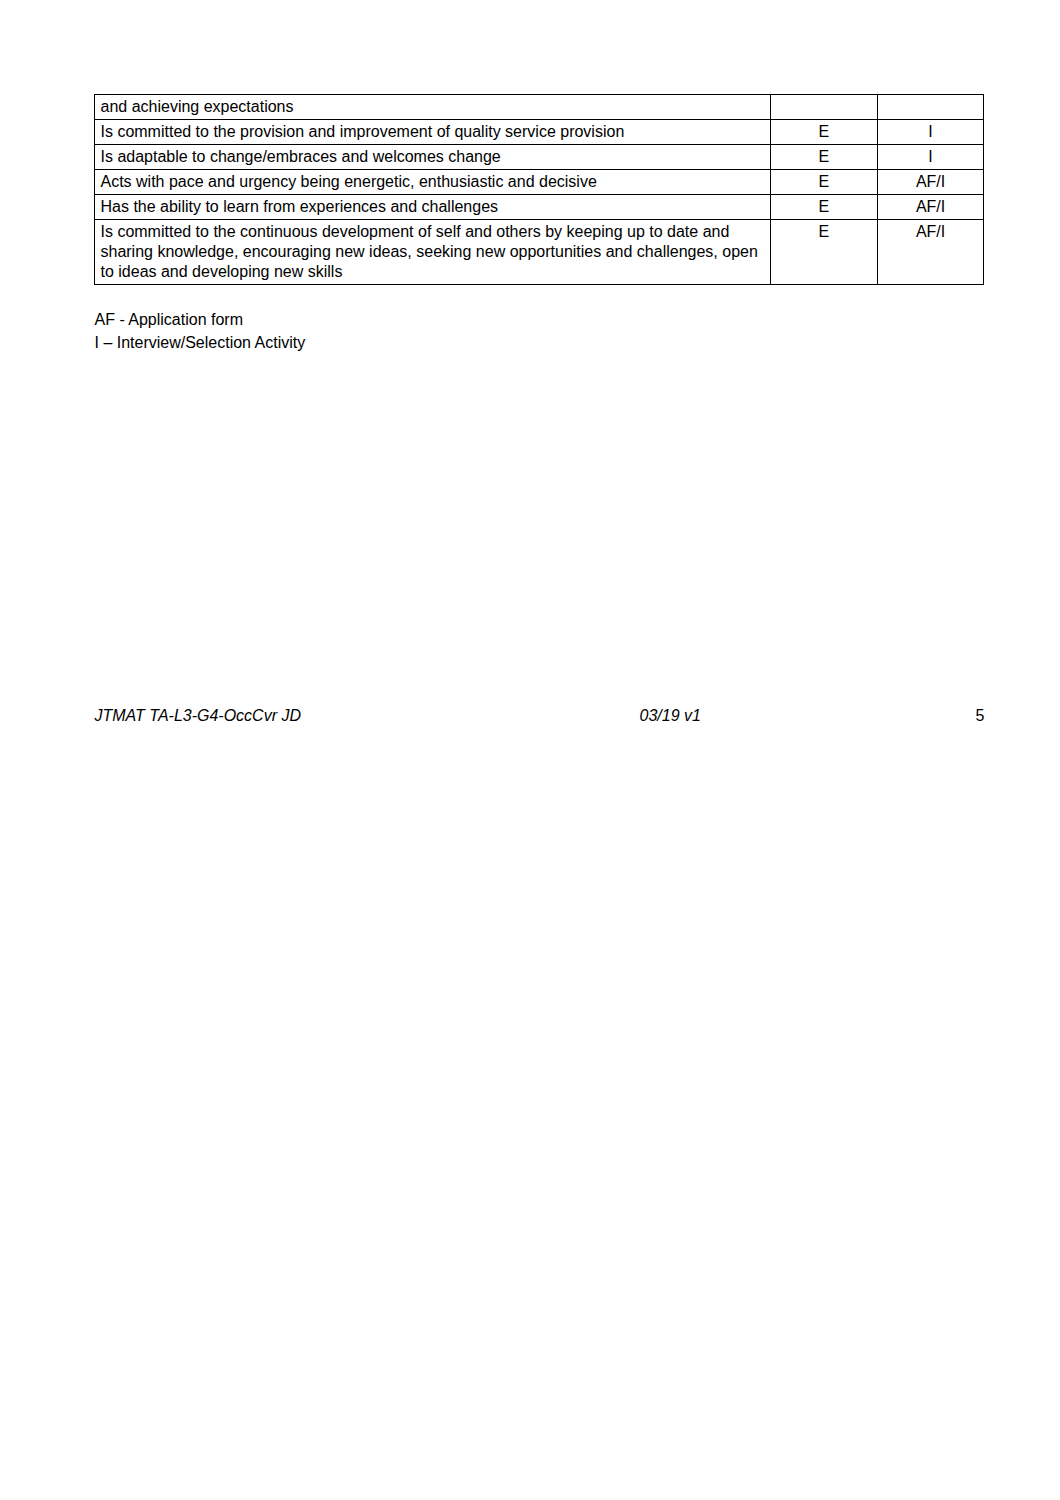| and achieving expectations | | |
| Is committed to the provision and improvement of quality service provision | E | I |
| Is adaptable to change/embraces and welcomes change | E | I |
| Acts with pace and urgency being energetic, enthusiastic and decisive | E | AF/I |
| Has the ability to learn from experiences and challenges | E | AF/I |
| Is committed to the continuous development of self and others by keeping up to date and sharing knowledge, encouraging new ideas, seeking new opportunities and challenges, open to ideas and developing new skills | E | AF/I |
AF - Application form
I – Interview/Selection Activity
JTMAT TA-L3-G4-OccCvr JD 03/19 v1 5